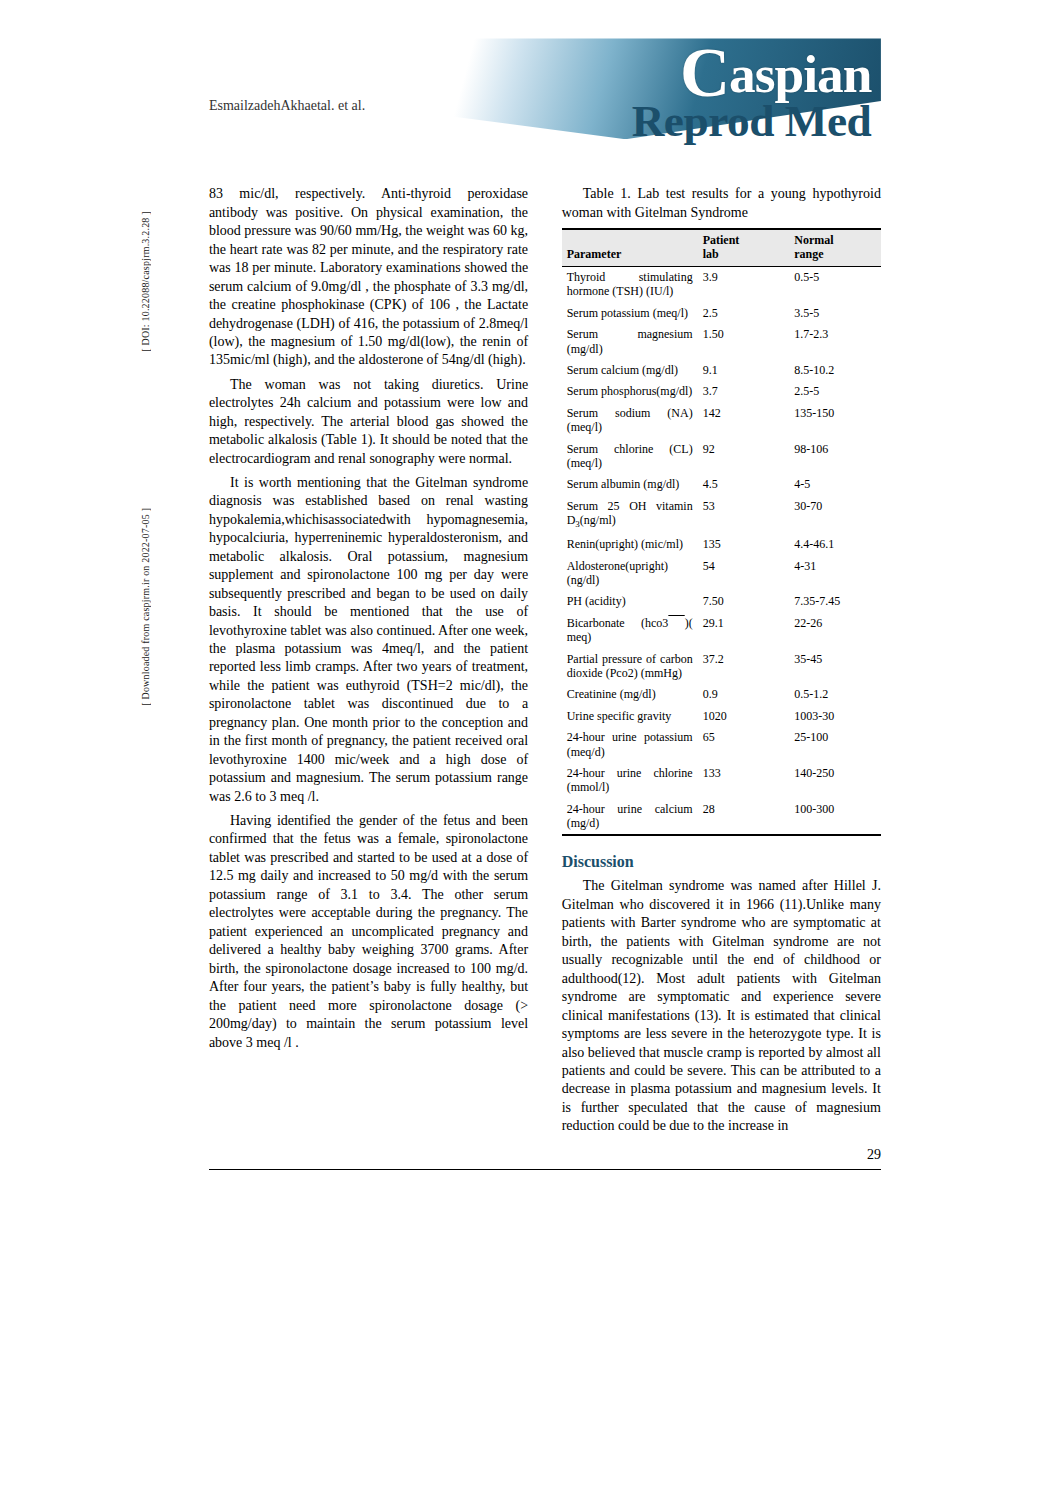Caspian
Reprod Med
EsmailzadehAkhaetal. et al.
[ Downloaded from caspjrm.ir on 2022-07-05 ] [ DOI: 10.22088/caspjrm.3.2.28 ]
83 mic/dl, respectively. Anti-thyroid peroxidase antibody was positive. On physical examination, the blood pressure was 90/60 mm/Hg, the weight was 60 kg, the heart rate was 82 per minute, and the respiratory rate was 18 per minute. Laboratory examinations showed the serum calcium of 9.0mg/dl , the phosphate of 3.3 mg/dl, the creatine phosphokinase (CPK) of 106 , the Lactate dehydrogenase (LDH) of 416, the potassium of 2.8meq/l (low), the magnesium of 1.50 mg/dl(low), the renin of 135mic/ml (high), and the aldosterone of 54ng/dl (high).
The woman was not taking diuretics. Urine electrolytes 24h calcium and potassium were low and high, respectively. The arterial blood gas showed the metabolic alkalosis (Table 1). It should be noted that the electrocardiogram and renal sonography were normal.
It is worth mentioning that the Gitelman syndrome diagnosis was established based on renal wasting hypokalemia,whichisassociatedwith hypomagnesemia, hypocalciuria, hyperreninemic hyperaldosteronism, and metabolic alkalosis. Oral potassium, magnesium supplement and spironolactone 100 mg per day were subsequently prescribed and began to be used on daily basis. It should be mentioned that the use of levothyroxine tablet was also continued. After one week, the plasma potassium was 4meq/l, and the patient reported less limb cramps. After two years of treatment, while the patient was euthyroid (TSH=2 mic/dl), the spironolactone tablet was discontinued due to a pregnancy plan. One month prior to the conception and in the first month of pregnancy, the patient received oral levothyroxine 1400 mic/week and a high dose of potassium and magnesium. The serum potassium range was 2.6 to 3 meq /l.
Having identified the gender of the fetus and been confirmed that the fetus was a female, spironolactone tablet was prescribed and started to be used at a dose of 12.5 mg daily and increased to 50 mg/d with the serum potassium range of 3.1 to 3.4. The other serum electrolytes were acceptable during the pregnancy. The patient experienced an uncomplicated pregnancy and delivered a healthy baby weighing 3700 grams. After birth, the spironolactone dosage increased to 100 mg/d. After four years, the patient’s baby is fully healthy, but the patient need more spironolactone dosage (> 200mg/day) to maintain the serum potassium level above 3 meq /l .
Table 1. Lab test results for a young hypothyroid woman with Gitelman Syndrome
| Parameter | Patient lab | Normal range |
| --- | --- | --- |
| Thyroid stimulating hormone (TSH) (IU/l) | 3.9 | 0.5-5 |
| Serum potassium (meq/l) | 2.5 | 3.5-5 |
| Serum magnesium (mg/dl) | 1.50 | 1.7-2.3 |
| Serum calcium (mg/dl) | 9.1 | 8.5-10.2 |
| Serum phosphorus(mg/dl) | 3.7 | 2.5-5 |
| Serum sodium (NA) (meq/l) | 142 | 135-150 |
| Serum chlorine (CL) (meq/l) | 92 | 98-106 |
| Serum albumin (mg/dl) | 4.5 | 4-5 |
| Serum 25 OH vitamin D 3 (ng/ml) | 53 | 30-70 |
| Renin(upright) (mic/ml) | 135 | 4.4-46.1 |
| Aldosterone(upright)(ng/dl) | 54 | 4-31 |
| PH (acidity) | 7.50 | 7.35-7.45 |
| Bicarbonate (hco3 )( meq) | 29.1 | 22-26 |
| Partial pressure of carbon dioxide (Pco2) (mmHg) | 37.2 | 35-45 |
| Creatinine (mg/dl) | 0.9 | 0.5-1.2 |
| Urine specific gravity | 1020 | 1003-30 |
| 24-hour urine potassium (meq/d) | 65 | 25-100 |
| 24-hour urine chlorine (mmol/l) | 133 | 140-250 |
| 24-hour urine calcium (mg/d) | 28 | 100-300 |
Discussion
The Gitelman syndrome was named after Hillel J. Gitelman who discovered it in 1966 (11).Unlike many patients with Barter syndrome who are symptomatic at birth, the patients with Gitelman syndrome are not usually recognizable until the end of childhood or adulthood(12). Most adult patients with Gitelman syndrome are symptomatic and experience severe clinical manifestations (13). It is estimated that clinical symptoms are less severe in the heterozygote type. It is also believed that muscle cramp is reported by almost all patients and could be severe. This can be attributed to a decrease in plasma potassium and magnesium levels. It is further speculated that the cause of magnesium reduction could be due to the increase in
29